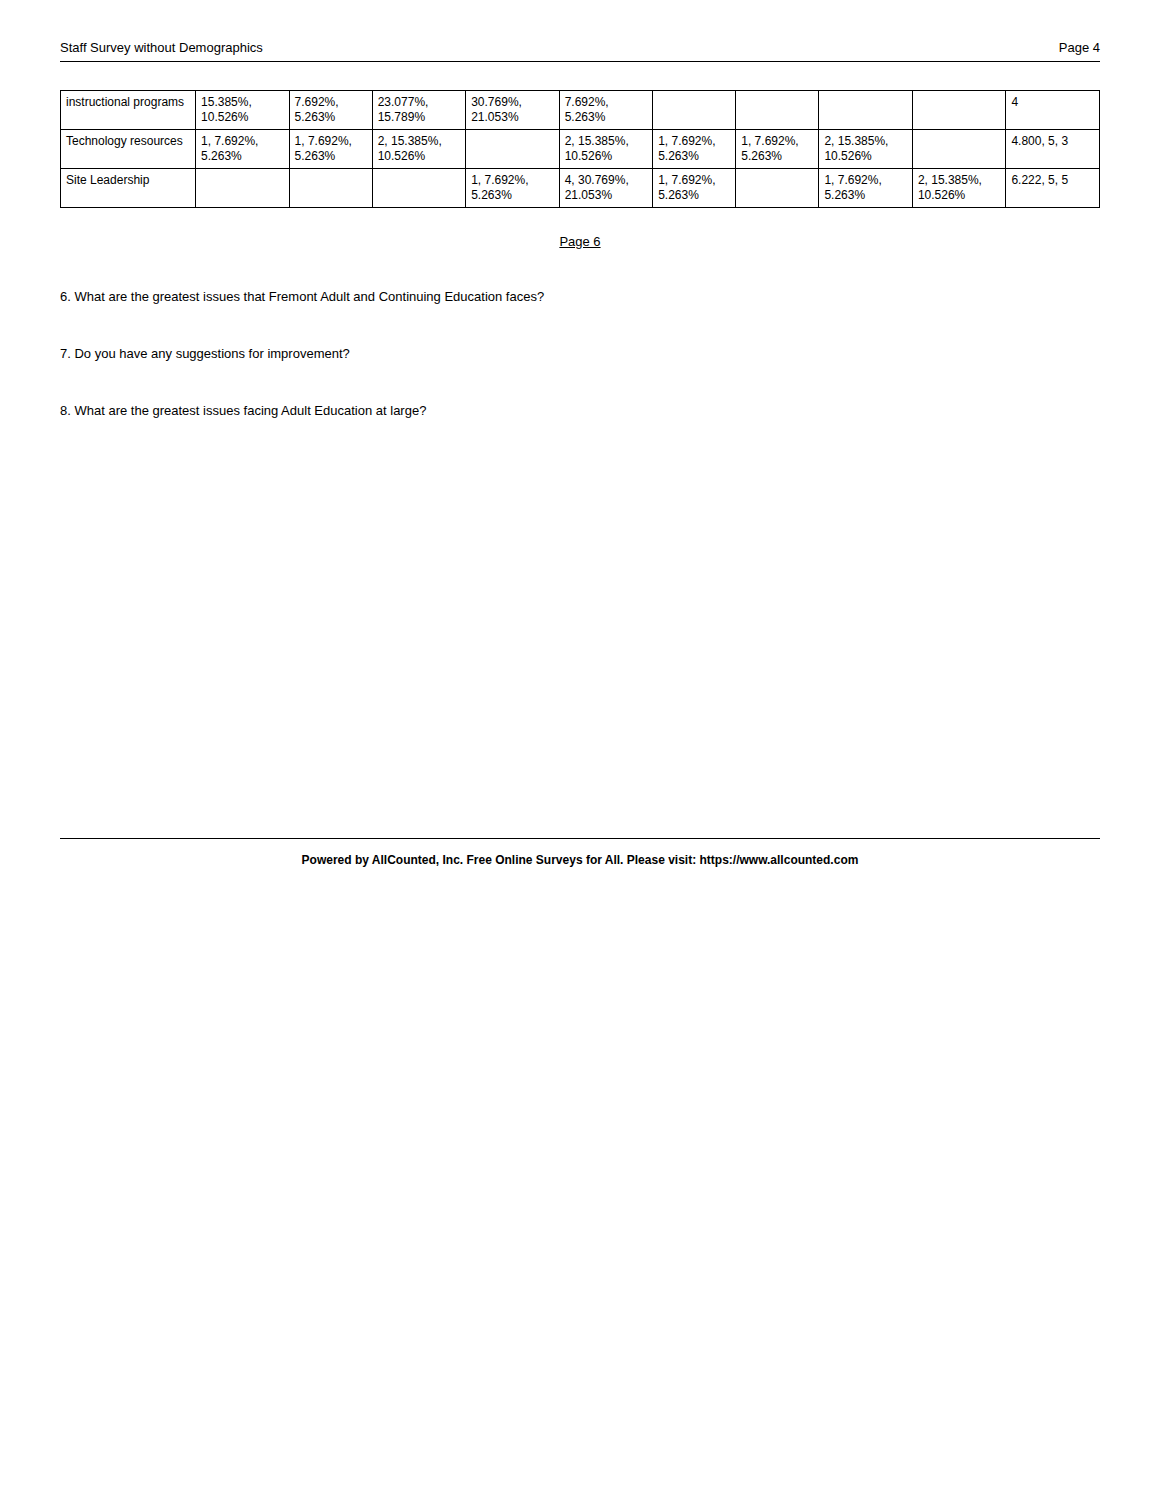Staff Survey without Demographics
Page 4
| instructional programs | 15.385%, 10.526% | 7.692%, 5.263% | 23.077%, 15.789% | 30.769%, 21.053% | 7.692%, 5.263% | | | | | 4 |
| Technology resources | 1, 7.692%, 5.263% | 1, 7.692%, 5.263% | 2, 15.385%, 10.526% | | 2, 15.385%, 10.526% | 1, 7.692%, 5.263% | 1, 7.692%, 5.263% | 2, 15.385%, 10.526% | | 4.800, 5, 3 |
| Site Leadership | | | | 1, 7.692%, 5.263% | 4, 30.769%, 21.053% | 1, 7.692%, 5.263% | | 1, 7.692%, 5.263% | 2, 15.385%, 10.526% | 6.222, 5, 5 |
Page 6
6. What are the greatest issues that Fremont Adult and Continuing Education faces?
7. Do you have any suggestions for improvement?
8. What are the greatest issues facing Adult Education at large?
Powered by AllCounted, Inc. Free Online Surveys for All. Please visit: https://www.allcounted.com